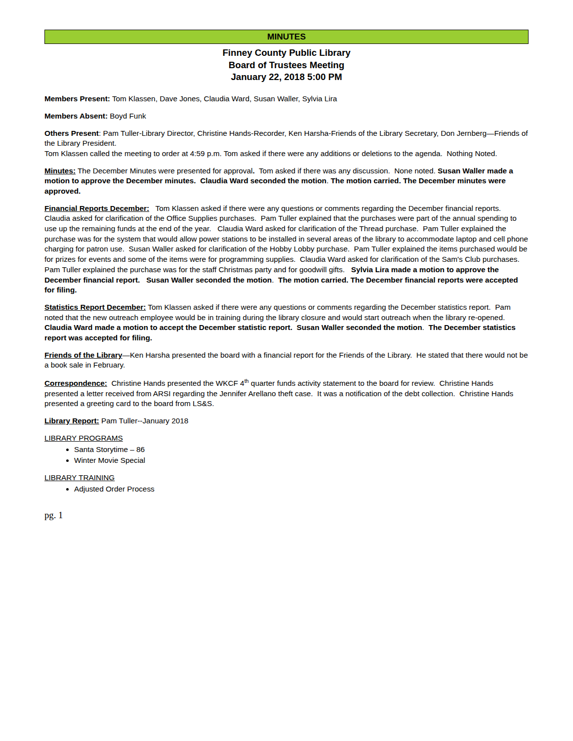MINUTES
Finney County Public Library
Board of Trustees Meeting
January 22, 2018 5:00 PM
Members Present: Tom Klassen, Dave Jones, Claudia Ward, Susan Waller, Sylvia Lira
Members Absent: Boyd Funk
Others Present: Pam Tuller-Library Director, Christine Hands-Recorder, Ken Harsha-Friends of the Library Secretary, Don Jernberg—Friends of the Library President.
Tom Klassen called the meeting to order at 4:59 p.m. Tom asked if there were any additions or deletions to the agenda. Nothing Noted.
Minutes: The December Minutes were presented for approval. Tom asked if there was any discussion. None noted. Susan Waller made a motion to approve the December minutes. Claudia Ward seconded the motion. The motion carried. The December minutes were approved.
Financial Reports December: Tom Klassen asked if there were any questions or comments regarding the December financial reports. Claudia asked for clarification of the Office Supplies purchases. Pam Tuller explained that the purchases were part of the annual spending to use up the remaining funds at the end of the year. Claudia Ward asked for clarification of the Thread purchase. Pam Tuller explained the purchase was for the system that would allow power stations to be installed in several areas of the library to accommodate laptop and cell phone charging for patron use. Susan Waller asked for clarification of the Hobby Lobby purchase. Pam Tuller explained the items purchased would be for prizes for events and some of the items were for programming supplies. Claudia Ward asked for clarification of the Sam's Club purchases. Pam Tuller explained the purchase was for the staff Christmas party and for goodwill gifts. Sylvia Lira made a motion to approve the December financial report. Susan Waller seconded the motion. The motion carried. The December financial reports were accepted for filing.
Statistics Report December: Tom Klassen asked if there were any questions or comments regarding the December statistics report. Pam noted that the new outreach employee would be in training during the library closure and would start outreach when the library re-opened. Claudia Ward made a motion to accept the December statistic report. Susan Waller seconded the motion. The December statistics report was accepted for filing.
Friends of the Library—Ken Harsha presented the board with a financial report for the Friends of the Library. He stated that there would not be a book sale in February.
Correspondence: Christine Hands presented the WKCF 4th quarter funds activity statement to the board for review. Christine Hands presented a letter received from ARSI regarding the Jennifer Arellano theft case. It was a notification of the debt collection. Christine Hands presented a greeting card to the board from LS&S.
Library Report: Pam Tuller--January 2018
LIBRARY PROGRAMS
Santa Storytime – 86
Winter Movie Special
LIBRARY TRAINING
Adjusted Order Process
pg. 1